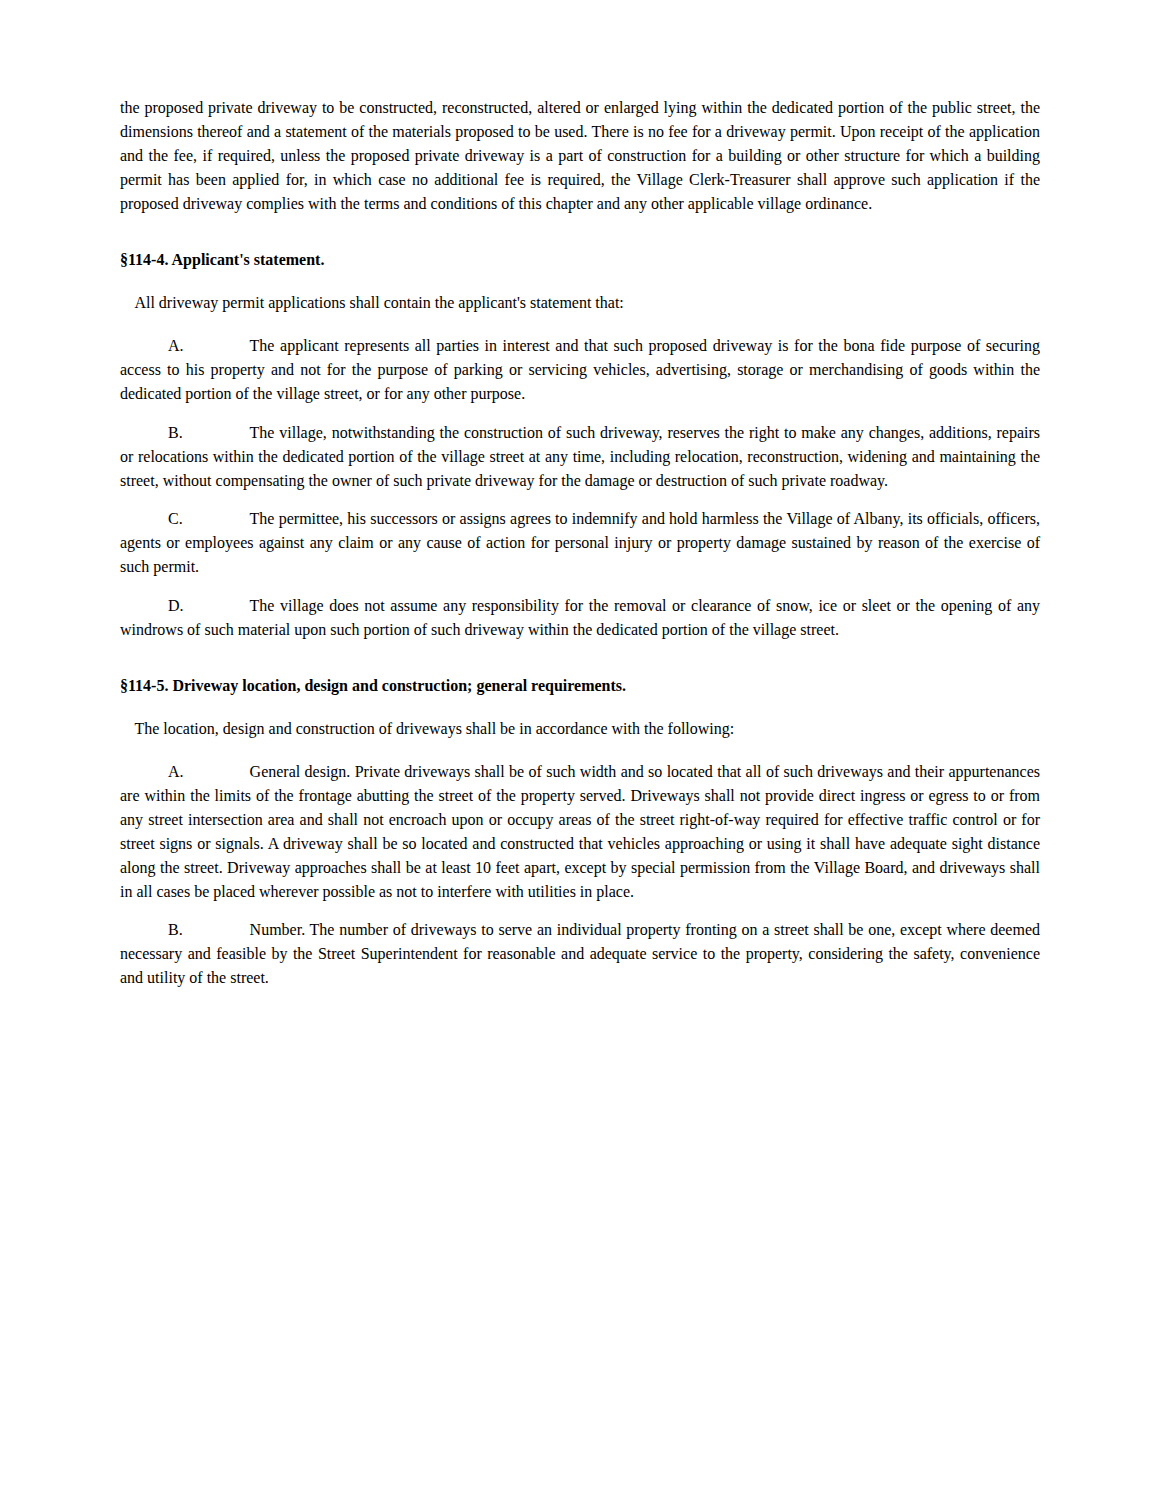the proposed private driveway to be constructed, reconstructed, altered or enlarged lying within the dedicated portion of the public street, the dimensions thereof and a statement of the materials proposed to be used. There is no fee for a driveway permit. Upon receipt of the application and the fee, if required, unless the proposed private driveway is a part of construction for a building or other structure for which a building permit has been applied for, in which case no additional fee is required, the Village Clerk-Treasurer shall approve such application if the proposed driveway complies with the terms and conditions of this chapter and any other applicable village ordinance.
§114-4. Applicant's statement.
All driveway permit applications shall contain the applicant's statement that:
A. The applicant represents all parties in interest and that such proposed driveway is for the bona fide purpose of securing access to his property and not for the purpose of parking or servicing vehicles, advertising, storage or merchandising of goods within the dedicated portion of the village street, or for any other purpose.
B. The village, notwithstanding the construction of such driveway, reserves the right to make any changes, additions, repairs or relocations within the dedicated portion of the village street at any time, including relocation, reconstruction, widening and maintaining the street, without compensating the owner of such private driveway for the damage or destruction of such private roadway.
C. The permittee, his successors or assigns agrees to indemnify and hold harmless the Village of Albany, its officials, officers, agents or employees against any claim or any cause of action for personal injury or property damage sustained by reason of the exercise of such permit.
D. The village does not assume any responsibility for the removal or clearance of snow, ice or sleet or the opening of any windrows of such material upon such portion of such driveway within the dedicated portion of the village street.
§114-5. Driveway location, design and construction; general requirements.
The location, design and construction of driveways shall be in accordance with the following:
A. General design. Private driveways shall be of such width and so located that all of such driveways and their appurtenances are within the limits of the frontage abutting the street of the property served. Driveways shall not provide direct ingress or egress to or from any street intersection area and shall not encroach upon or occupy areas of the street right-of-way required for effective traffic control or for street signs or signals. A driveway shall be so located and constructed that vehicles approaching or using it shall have adequate sight distance along the street. Driveway approaches shall be at least 10 feet apart, except by special permission from the Village Board, and driveways shall in all cases be placed wherever possible as not to interfere with utilities in place.
B. Number. The number of driveways to serve an individual property fronting on a street shall be one, except where deemed necessary and feasible by the Street Superintendent for reasonable and adequate service to the property, considering the safety, convenience and utility of the street.